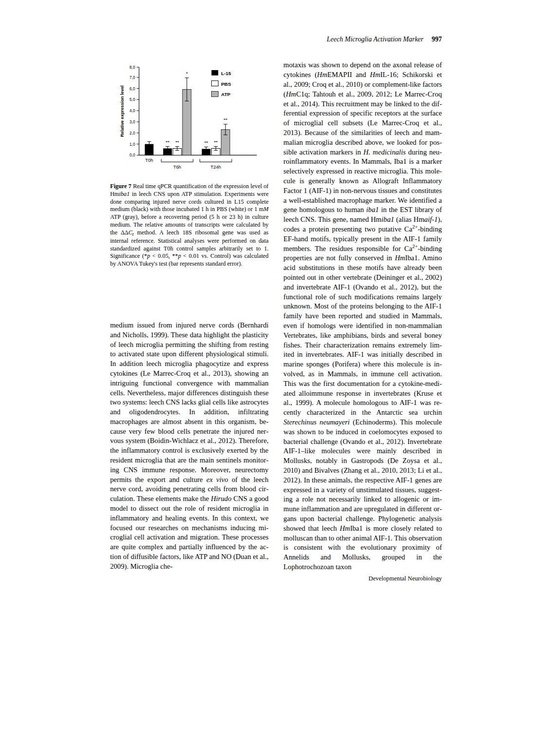Leech Microglia Activation Marker 997
0,0 1,0 2,0 3,0 4,0 5,0 6,0 7,0 8,0 Relative expression level L-15 PBS ATP ** ** * ** ** ** T0h T6h T24h
Figure 7 Real time qPCR quantification of the expression level of Hmiba1 in leech CNS upon ATP stimulation. Experiments were done comparing injured nerve cords cultured in L15 complete medium (black) with those incubated 1 h in PBS (white) or 1 mM ATP (gray), before a recovering period (5 h or 23 h) in culture medium. The relative amounts of transcripts were calculated by the ΔΔCt method. A leech 18S ribosomal gene was used as internal reference. Statistical analyses were performed on data standardized against T0h control samples arbitrarily set to 1. Significance (*p < 0.05, **p < 0.01 vs. Control) was calculated by ANOVA Tukey's test (bar represents standard error).
medium issued from injured nerve cords (Bernhardi and Nicholls, 1999). These data highlight the plasticity of leech microglia permitting the shifting from resting to activated state upon different physiological stimuli. In addition leech microglia phagocytize and express cytokines (Le Marrec-Croq et al., 2013), showing an intriguing functional convergence with mammalian cells. Nevertheless, major differences distinguish these two systems: leech CNS lacks glial cells like astrocytes and oligodendrocytes. In addition, infiltrating macrophages are almost absent in this organism, because very few blood cells penetrate the injured nervous system (Boidin-Wichlacz et al., 2012). Therefore, the inflammatory control is exclusively exerted by the resident microglia that are the main sentinels monitoring CNS immune response. Moreover, neurectomy permits the export and culture ex vivo of the leech nerve cord, avoiding penetrating cells from blood circulation. These elements make the Hirudo CNS a good model to dissect out the role of resident microglia in inflammatory and healing events. In this context, we focused our researches on mechanisms inducing microglial cell activation and migration. These processes are quite complex and partially influenced by the action of diffusible factors, like ATP and NO (Duan et al., 2009). Microglia che-
motaxis was shown to depend on the axonal release of cytokines (Hm EMAPII and Hm IL-16; Schikorski et al., 2009; Croq et al., 2010) or complement-like factors (Hm C1q; Tahtouh et al., 2009, 2012; Le Marrec-Croq et al., 2014). This recruitment may be linked to the differential expression of specific receptors at the surface of microglial cell subsets (Le Marrec-Croq et al., 2013). Because of the similarities of leech and mammalian microglia described above, we looked for possible activation markers in H. medicinalis during neuroinflammatory events. In Mammals, Iba1 is a marker selectively expressed in reactive microglia. This molecule is generally known as Allograft Inflammatory Factor 1 (AIF-1) in non-nervous tissues and constitutes a well-established macrophage marker. We identified a gene homologous to human iba1 in the EST library of leech CNS. This gene, named Hmiba1 (alias Hmaif-1), codes a protein presenting two putative Ca2+-binding EF-hand motifs, typically present in the AIF-1 family members. The residues responsible for Ca2+-binding properties are not fully conserved in Hm Iba1. Amino acid substitutions in these motifs have already been pointed out in other vertebrate (Deininger et al., 2002) and invertebrate AIF-1 (Ovando et al., 2012), but the functional role of such modifications remains largely unknown. Most of the proteins belonging to the AIF-1 family have been reported and studied in Mammals, even if homologs were identified in non-mammalian Vertebrates, like amphibians, birds and several boney fishes. Their characterization remains extremely limited in invertebrates. AIF-1 was initially described in marine sponges (Porifera) where this molecule is involved, as in Mammals, in immune cell activation. This was the first documentation for a cytokine-mediated alloimmune response in invertebrates (Kruse et al., 1999). A molecule homologous to AIF-1 was recently characterized in the Antarctic sea urchin Sterechinus neumayeri (Echinoderms). This molecule was shown to be induced in coelomocytes exposed to bacterial challenge (Ovando et al., 2012). Invertebrate AIF-1–like molecules were mainly described in Mollusks, notably in Gastropods (De Zoysa et al., 2010) and Bivalves (Zhang et al., 2010, 2013; Li et al., 2012). In these animals, the respective AIF-1 genes are expressed in a variety of unstimulated tissues, suggesting a role not necessarily linked to allogenic or immune inflammation and are upregulated in different organs upon bacterial challenge. Phylogenetic analysis showed that leech Hm Iba1 is more closely related to molluscan than to other animal AIF-1. This observation is consistent with the evolutionary proximity of Annelids and Mollusks, grouped in the Lophotrochozoan taxon
Developmental Neurobiology